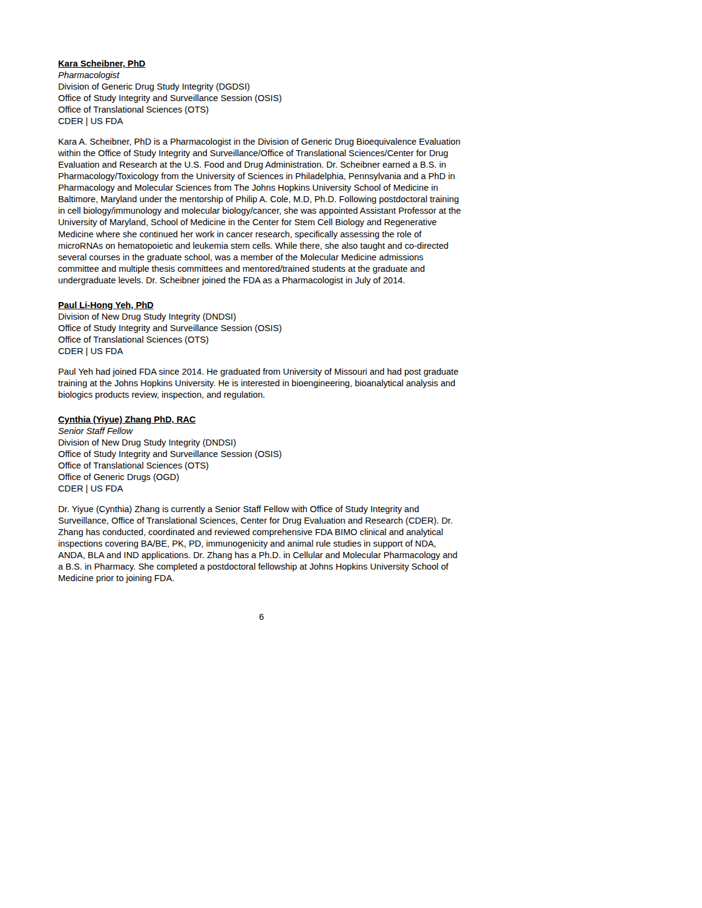Kara Scheibner, PhD
Pharmacologist
Division of Generic Drug Study Integrity (DGDSI)
Office of Study Integrity and Surveillance Session (OSIS)
Office of Translational Sciences (OTS)
CDER | US FDA
Kara A. Scheibner, PhD is a Pharmacologist in the Division of Generic Drug Bioequivalence Evaluation within the Office of Study Integrity and Surveillance/Office of Translational Sciences/Center for Drug Evaluation and Research at the U.S. Food and Drug Administration. Dr. Scheibner earned a B.S. in Pharmacology/Toxicology from the University of Sciences in Philadelphia, Pennsylvania and a PhD in Pharmacology and Molecular Sciences from The Johns Hopkins University School of Medicine in Baltimore, Maryland under the mentorship of Philip A. Cole, M.D, Ph.D. Following postdoctoral training in cell biology/immunology and molecular biology/cancer, she was appointed Assistant Professor at the University of Maryland, School of Medicine in the Center for Stem Cell Biology and Regenerative Medicine where she continued her work in cancer research, specifically assessing the role of microRNAs on hematopoietic and leukemia stem cells. While there, she also taught and co-directed several courses in the graduate school, was a member of the Molecular Medicine admissions committee and multiple thesis committees and mentored/trained students at the graduate and undergraduate levels. Dr. Scheibner joined the FDA as a Pharmacologist in July of 2014.
Paul Li-Hong Yeh, PhD
Division of New Drug Study Integrity (DNDSI)
Office of Study Integrity and Surveillance Session (OSIS)
Office of Translational Sciences (OTS)
CDER | US FDA
Paul Yeh had joined FDA since 2014. He graduated from University of Missouri and had post graduate training at the Johns Hopkins University. He is interested in bioengineering, bioanalytical analysis and biologics products review, inspection, and regulation.
Cynthia (Yiyue) Zhang PhD, RAC
Senior Staff Fellow
Division of New Drug Study Integrity (DNDSI)
Office of Study Integrity and Surveillance Session (OSIS)
Office of Translational Sciences (OTS)
Office of Generic Drugs (OGD)
CDER | US FDA
Dr. Yiyue (Cynthia) Zhang is currently a Senior Staff Fellow with Office of Study Integrity and Surveillance, Office of Translational Sciences, Center for Drug Evaluation and Research (CDER). Dr. Zhang has conducted, coordinated and reviewed comprehensive FDA BIMO clinical and analytical inspections covering BA/BE, PK, PD, immunogenicity and animal rule studies in support of NDA, ANDA, BLA and IND applications. Dr. Zhang has a Ph.D. in Cellular and Molecular Pharmacology and a B.S. in Pharmacy. She completed a postdoctoral fellowship at Johns Hopkins University School of Medicine prior to joining FDA.
6